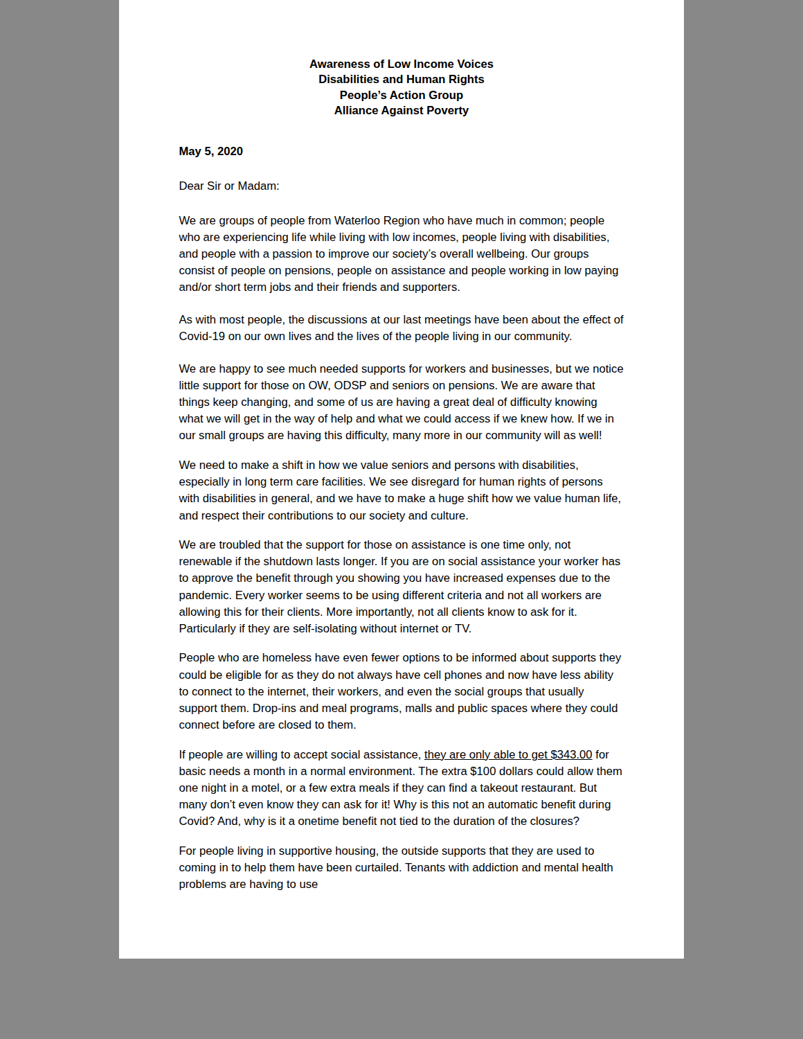Awareness of Low Income Voices
Disabilities and Human Rights
People’s Action Group
Alliance Against Poverty
May 5, 2020
Dear Sir or Madam:
We are groups of people from Waterloo Region who have much in common; people who are experiencing life while living with low incomes, people living with disabilities, and people with a passion to improve our society’s overall wellbeing. Our groups consist of people on pensions, people on assistance and people working in low paying and/or short term jobs and their friends and supporters.
As with most people, the discussions at our last meetings have been about the effect of Covid-19 on our own lives and the lives of the people living in our community.
We are happy to see much needed supports for workers and businesses, but we notice little support for those on OW, ODSP and seniors on pensions. We are aware that things keep changing, and some of us are having a great deal of difficulty knowing what we will get in the way of help and what we could access if we knew how. If we in our small groups are having this difficulty, many more in our community will as well!
We need to make a shift in how we value seniors and persons with disabilities, especially in long term care facilities. We see disregard for human rights of persons with disabilities in general, and we have to make a huge shift how we value human life, and respect their contributions to our society and culture.
We are troubled that the support for those on assistance is one time only, not renewable if the shutdown lasts longer. If you are on social assistance your worker has to approve the benefit through you showing you have increased expenses due to the pandemic. Every worker seems to be using different criteria and not all workers are allowing this for their clients. More importantly, not all clients know to ask for it. Particularly if they are self-isolating without internet or TV.
People who are homeless have even fewer options to be informed about supports they could be eligible for as they do not always have cell phones and now have less ability to connect to the internet, their workers, and even the social groups that usually support them. Drop-ins and meal programs, malls and public spaces where they could connect before are closed to them.
If people are willing to accept social assistance, they are only able to get $343.00 for basic needs a month in a normal environment. The extra $100 dollars could allow them one night in a motel, or a few extra meals if they can find a takeout restaurant. But many don’t even know they can ask for it! Why is this not an automatic benefit during Covid? And, why is it a onetime benefit not tied to the duration of the closures?
For people living in supportive housing, the outside supports that they are used to coming in to help them have been curtailed. Tenants with addiction and mental health problems are having to use